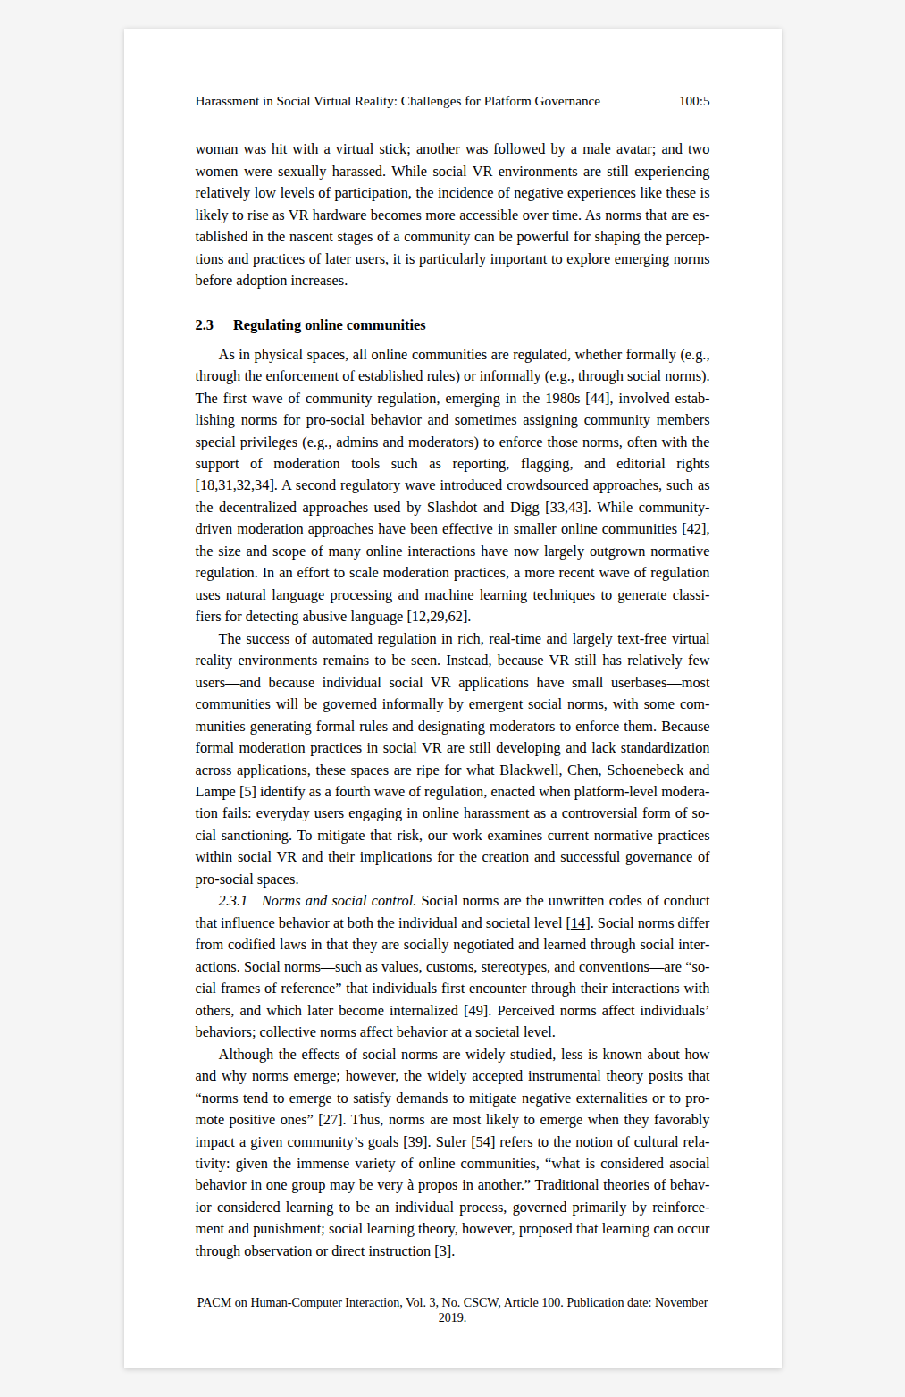Harassment in Social Virtual Reality: Challenges for Platform Governance 100:5
woman was hit with a virtual stick; another was followed by a male avatar; and two women were sexually harassed. While social VR environments are still experiencing relatively low levels of participation, the incidence of negative experiences like these is likely to rise as VR hardware becomes more accessible over time. As norms that are established in the nascent stages of a community can be powerful for shaping the perceptions and practices of later users, it is particularly important to explore emerging norms before adoption increases.
2.3 Regulating online communities
As in physical spaces, all online communities are regulated, whether formally (e.g., through the enforcement of established rules) or informally (e.g., through social norms). The first wave of community regulation, emerging in the 1980s [44], involved establishing norms for pro-social behavior and sometimes assigning community members special privileges (e.g., admins and moderators) to enforce those norms, often with the support of moderation tools such as reporting, flagging, and editorial rights [18,31,32,34]. A second regulatory wave introduced crowdsourced approaches, such as the decentralized approaches used by Slashdot and Digg [33,43]. While community-driven moderation approaches have been effective in smaller online communities [42], the size and scope of many online interactions have now largely outgrown normative regulation. In an effort to scale moderation practices, a more recent wave of regulation uses natural language processing and machine learning techniques to generate classifiers for detecting abusive language [12,29,62].
The success of automated regulation in rich, real-time and largely text-free virtual reality environments remains to be seen. Instead, because VR still has relatively few users—and because individual social VR applications have small userbases—most communities will be governed informally by emergent social norms, with some communities generating formal rules and designating moderators to enforce them. Because formal moderation practices in social VR are still developing and lack standardization across applications, these spaces are ripe for what Blackwell, Chen, Schoenebeck and Lampe [5] identify as a fourth wave of regulation, enacted when platform-level moderation fails: everyday users engaging in online harassment as a controversial form of social sanctioning. To mitigate that risk, our work examines current normative practices within social VR and their implications for the creation and successful governance of pro-social spaces.
2.3.1 Norms and social control. Social norms are the unwritten codes of conduct that influence behavior at both the individual and societal level [14]. Social norms differ from codified laws in that they are socially negotiated and learned through social interactions. Social norms—such as values, customs, stereotypes, and conventions—are “social frames of reference” that individuals first encounter through their interactions with others, and which later become internalized [49]. Perceived norms affect individuals’ behaviors; collective norms affect behavior at a societal level.
Although the effects of social norms are widely studied, less is known about how and why norms emerge; however, the widely accepted instrumental theory posits that “norms tend to emerge to satisfy demands to mitigate negative externalities or to promote positive ones” [27]. Thus, norms are most likely to emerge when they favorably impact a given community’s goals [39]. Suler [54] refers to the notion of cultural relativity: given the immense variety of online communities, “what is considered asocial behavior in one group may be very à propos in another.” Traditional theories of behavior considered learning to be an individual process, governed primarily by reinforcement and punishment; social learning theory, however, proposed that learning can occur through observation or direct instruction [3].
PACM on Human-Computer Interaction, Vol. 3, No. CSCW, Article 100. Publication date: November 2019.